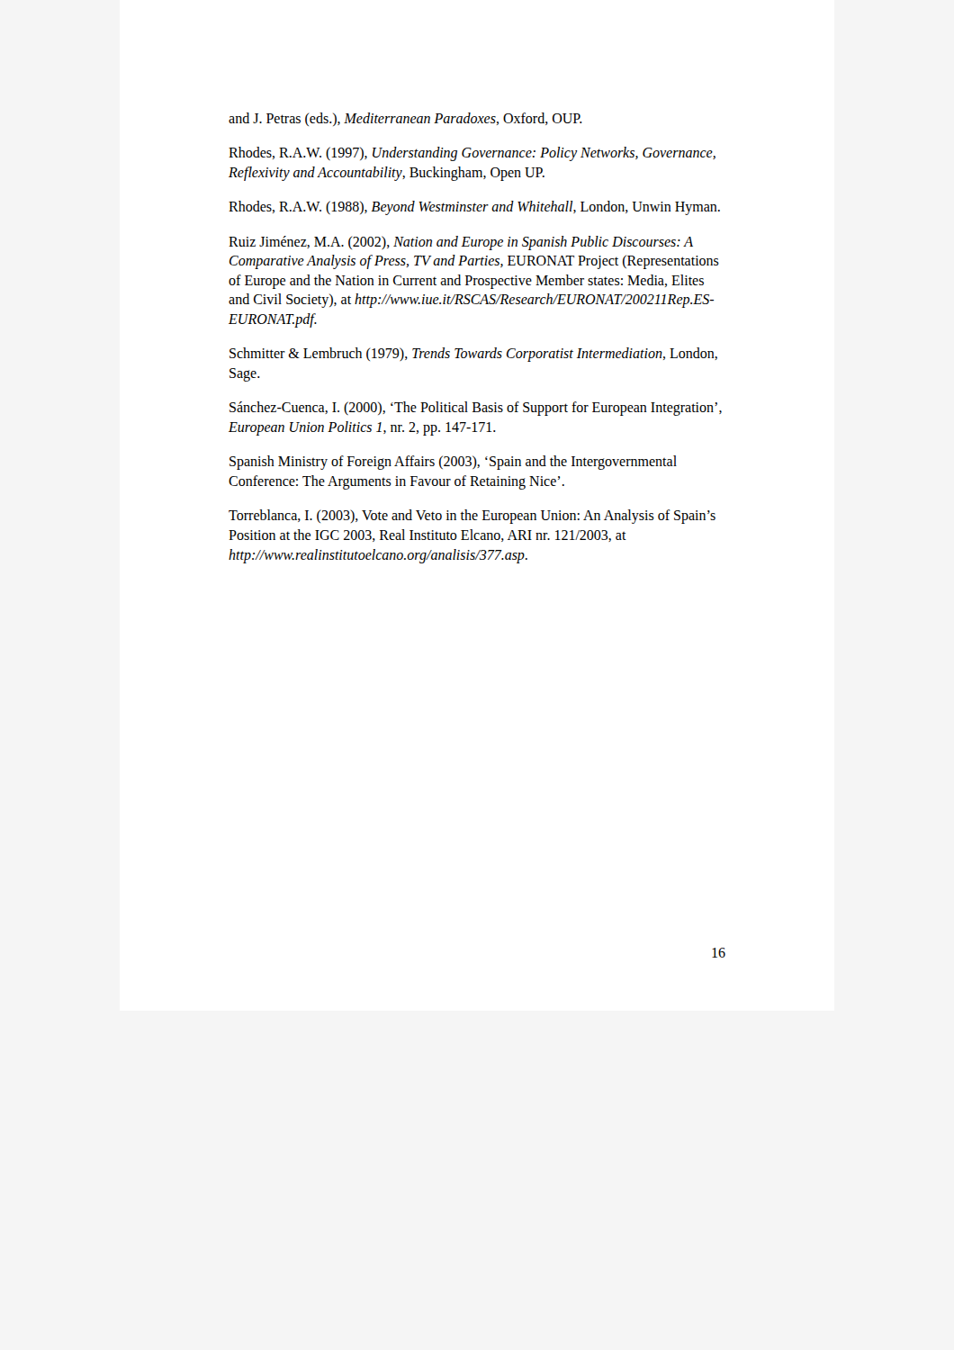and J. Petras (eds.), Mediterranean Paradoxes, Oxford, OUP.
Rhodes, R.A.W. (1997), Understanding Governance: Policy Networks, Governance, Reflexivity and Accountability, Buckingham, Open UP.
Rhodes, R.A.W. (1988), Beyond Westminster and Whitehall, London, Unwin Hyman.
Ruiz Jiménez, M.A. (2002), Nation and Europe in Spanish Public Discourses: A Comparative Analysis of Press, TV and Parties, EURONAT Project (Representations of Europe and the Nation in Current and Prospective Member states: Media, Elites and Civil Society), at http://www.iue.it/RSCAS/Research/EURONAT/200211Rep.ES-EURONAT.pdf.
Schmitter & Lembruch (1979), Trends Towards Corporatist Intermediation, London, Sage.
Sánchez-Cuenca, I. (2000), ‘The Political Basis of Support for European Integration’, European Union Politics 1, nr. 2, pp. 147-171.
Spanish Ministry of Foreign Affairs (2003), ‘Spain and the Intergovernmental Conference: The Arguments in Favour of Retaining Nice’.
Torreblanca, I. (2003), Vote and Veto in the European Union: An Analysis of Spain’s Position at the IGC 2003, Real Instituto Elcano, ARI nr. 121/2003, at http://www.realinstitutoelcano.org/analisis/377.asp.
16